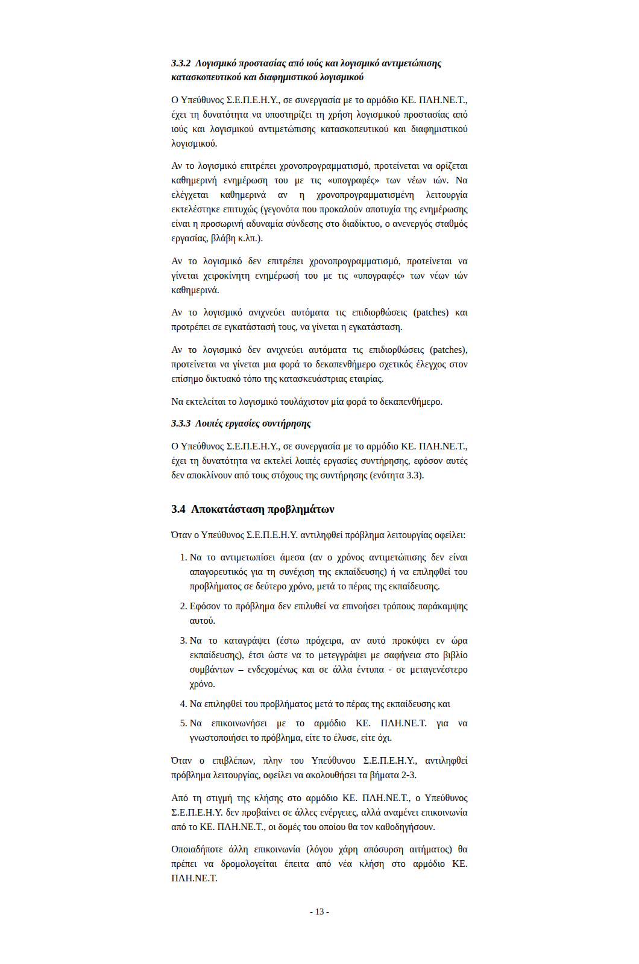3.3.2 Λογισμικό προστασίας από ιούς και λογισμικό αντιμετώπισης κατασκοπευτικού και διαφημιστικού λογισμικού
Ο Υπεύθυνος Σ.Ε.Π.Ε.Η.Υ., σε συνεργασία με το αρμόδιο ΚΕ. ΠΛΗ.ΝΕ.Τ., έχει τη δυνατότητα να υποστηρίζει τη χρήση λογισμικού προστασίας από ιούς και λογισμικού αντιμετώπισης κατασκοπευτικού και διαφημιστικού λογισμικού.
Αν το λογισμικό επιτρέπει χρονοπρογραμματισμό, προτείνεται να ορίζεται καθημερινή ενημέρωση του με τις «υπογραφές» των νέων ιών. Να ελέγχεται καθημερινά αν η χρονοπρογραμματισμένη λειτουργία εκτελέστηκε επιτυχώς (γεγονότα που προκαλούν αποτυχία της ενημέρωσης είναι η προσωρινή αδυναμία σύνδεσης στο διαδίκτυο, ο ανενεργός σταθμός εργασίας, βλάβη κ.λπ.).
Αν το λογισμικό δεν επιτρέπει χρονοπρογραμματισμό, προτείνεται να γίνεται χειροκίνητη ενημέρωσή του με τις «υπογραφές» των νέων ιών καθημερινά.
Αν το λογισμικό ανιχνεύει αυτόματα τις επιδιορθώσεις (patches) και προτρέπει σε εγκατάστασή τους, να γίνεται η εγκατάσταση.
Αν το λογισμικό δεν ανιχνεύει αυτόματα τις επιδιορθώσεις (patches), προτείνεται να γίνεται μια φορά το δεκαπενθήμερο σχετικός έλεγχος στον επίσημο δικτυακό τόπο της κατασκευάστριας εταιρίας.
Να εκτελείται το λογισμικό τουλάχιστον μία φορά το δεκαπενθήμερο.
3.3.3 Λοιπές εργασίες συντήρησης
Ο Υπεύθυνος Σ.Ε.Π.Ε.Η.Υ., σε συνεργασία με το αρμόδιο ΚΕ. ΠΛΗ.ΝΕ.Τ., έχει τη δυνατότητα να εκτελεί λοιπές εργασίες συντήρησης, εφόσον αυτές δεν αποκλίνουν από τους στόχους της συντήρησης (ενότητα 3.3).
3.4 Αποκατάσταση προβλημάτων
Όταν ο Υπεύθυνος Σ.Ε.Π.Ε.Η.Υ. αντιληφθεί πρόβλημα λειτουργίας οφείλει:
Να το αντιμετωπίσει άμεσα (αν ο χρόνος αντιμετώπισης δεν είναι απαγορευτικός για τη συνέχιση της εκπαίδευσης) ή να επιληφθεί του προβλήματος σε δεύτερο χρόνο, μετά το πέρας της εκπαίδευσης.
Εφόσον το πρόβλημα δεν επιλυθεί να επινοήσει τρόπους παράκαμψης αυτού.
Να το καταγράψει (έστω πρόχειρα, αν αυτό προκύψει εν ώρα εκπαίδευσης), έτσι ώστε να το μετεγγράψει με σαφήνεια στο βιβλίο συμβάντων – ενδεχομένως και σε άλλα έντυπα - σε μεταγενέστερο χρόνο.
Να επιληφθεί του προβλήματος μετά το πέρας της εκπαίδευσης και
Να επικοινωνήσει με το αρμόδιο ΚΕ. ΠΛΗ.ΝΕ.Τ. για να γνωστοποιήσει το πρόβλημα, είτε το έλυσε, είτε όχι.
Όταν ο επιβλέπων, πλην του Υπεύθυνου Σ.Ε.Π.Ε.Η.Υ., αντιληφθεί πρόβλημα λειτουργίας, οφείλει να ακολουθήσει τα βήματα 2-3.
Από τη στιγμή της κλήσης στο αρμόδιο ΚΕ. ΠΛΗ.ΝΕ.Τ., ο Υπεύθυνος Σ.Ε.Π.Ε.Η.Υ. δεν προβαίνει σε άλλες ενέργειες, αλλά αναμένει επικοινωνία από το ΚΕ. ΠΛΗ.ΝΕ.Τ., οι δομές του οποίου θα τον καθοδηγήσουν.
Οποιαδήποτε άλλη επικοινωνία (λόγου χάρη απόσυρση αιτήματος) θα πρέπει να δρομολογείται έπειτα από νέα κλήση στο αρμόδιο ΚΕ. ΠΛΗ.ΝΕ.Τ.
- 13 -